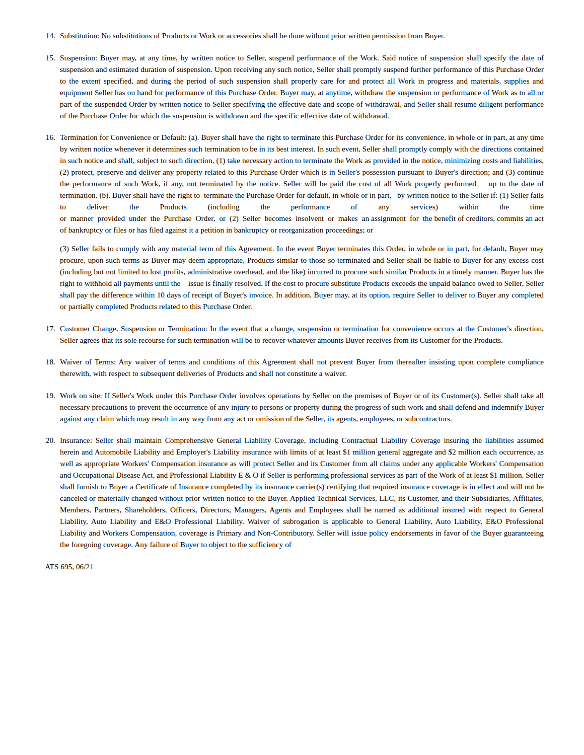Substitution: No substitutions of Products or Work or accessories shall be done without prior written permission from Buyer.
Suspension: Buyer may, at any time, by written notice to Seller, suspend performance of the Work. Said notice of suspension shall specify the date of suspension and estimated duration of suspension. Upon receiving any such notice, Seller shall promptly suspend further performance of this Purchase Order to the extent specified, and during the period of such suspension shall properly care for and protect all Work in progress and materials, supplies and equipment Seller has on hand for performance of this Purchase Order. Buyer may, at anytime, withdraw the suspension or performance of Work as to all or part of the suspended Order by written notice to Seller specifying the effective date and scope of withdrawal, and Seller shall resume diligent performance of the Purchase Order for which the suspension is withdrawn and the specific effective date of withdrawal.
Termination for Convenience or Default: (a). Buyer shall have the right to terminate this Purchase Order for its convenience, in whole or in part, at any time by written notice whenever it determines such termination to be in its best interest. In such event, Seller shall promptly comply with the directions contained in such notice and shall, subject to such direction, (1) take necessary action to terminate the Work as provided in the notice, minimizing costs and liabilities, (2) protect, preserve and deliver any property related to this Purchase Order which is in Seller's possession pursuant to Buyer's direction; and (3) continue the performance of such Work, if any, not terminated by the notice. Seller will be paid the cost of all Work properly performed up to the date of termination. (b). Buyer shall have the right to terminate the Purchase Order for default, in whole or in part, by written notice to the Seller if: (1) Seller fails to deliver the Products (including the performance of any services) within the time or manner provided under the Purchase Order, or (2) Seller becomes insolvent or makes an assignment for the benefit of creditors, commits an act of bankruptcy or files or has filed against it a petition in bankruptcy or reorganization proceedings; or
(3) Seller fails to comply with any material term of this Agreement. In the event Buyer terminates this Order, in whole or in part, for default, Buyer may procure, upon such terms as Buyer may deem appropriate, Products similar to those so terminated and Seller shall be liable to Buyer for any excess cost (including but not limited to lost profits, administrative overhead, and the like) incurred to procure such similar Products in a timely manner. Buyer has the right to withhold all payments until the issue is finally resolved. If the cost to procure substitute Products exceeds the unpaid balance owed to Seller, Seller shall pay the difference within 10 days of receipt of Buyer's invoice. In addition, Buyer may, at its option, require Seller to deliver to Buyer any completed or partially completed Products related to this Purchase Order.
Customer Change, Suspension or Termination: In the event that a change, suspension or termination for convenience occurs at the Customer's direction, Seller agrees that its sole recourse for such termination will be to recover whatever amounts Buyer receives from its Customer for the Products.
Waiver of Terms: Any waiver of terms and conditions of this Agreement shall not prevent Buyer from thereafter insisting upon complete compliance therewith, with respect to subsequent deliveries of Products and shall not constitute a waiver.
Work on site: If Seller's Work under this Purchase Order involves operations by Seller on the premises of Buyer or of its Customer(s). Seller shall take all necessary precautions to prevent the occurrence of any injury to persons or property during the progress of such work and shall defend and indemnify Buyer against any claim which may result in any way from any act or omission of the Seller, its agents, employees, or subcontractors.
Insurance: Seller shall maintain Comprehensive General Liability Coverage, including Contractual Liability Coverage insuring the liabilities assumed herein and Automobile Liability and Employer's Liability insurance with limits of at least $1 million general aggregate and $2 million each occurrence, as well as appropriate Workers' Compensation insurance as will protect Seller and its Customer from all claims under any applicable Workers' Compensation and Occupational Disease Act, and Professional Liability E & O if Seller is performing professional services as part of the Work of at least $1 million. Seller shall furnish to Buyer a Certificate of Insurance completed by its insurance carrier(s) certifying that required insurance coverage is in effect and will not be canceled or materially changed without prior written notice to the Buyer. Applied Technical Services, LLC, its Customer, and their Subsidiaries, Affiliates, Members, Partners, Shareholders, Officers, Directors, Managers, Agents and Employees shall be named as additional insured with respect to General Liability, Auto Liability and E&O Professional Liability. Waiver of subrogation is applicable to General Liability, Auto Liability, E&O Professional Liability and Workers Compensation, coverage is Primary and Non-Contributory. Seller will issue policy endorsements in favor of the Buyer guaranteeing the foregoing coverage. Any failure of Buyer to object to the sufficiency of
ATS 695, 06/21